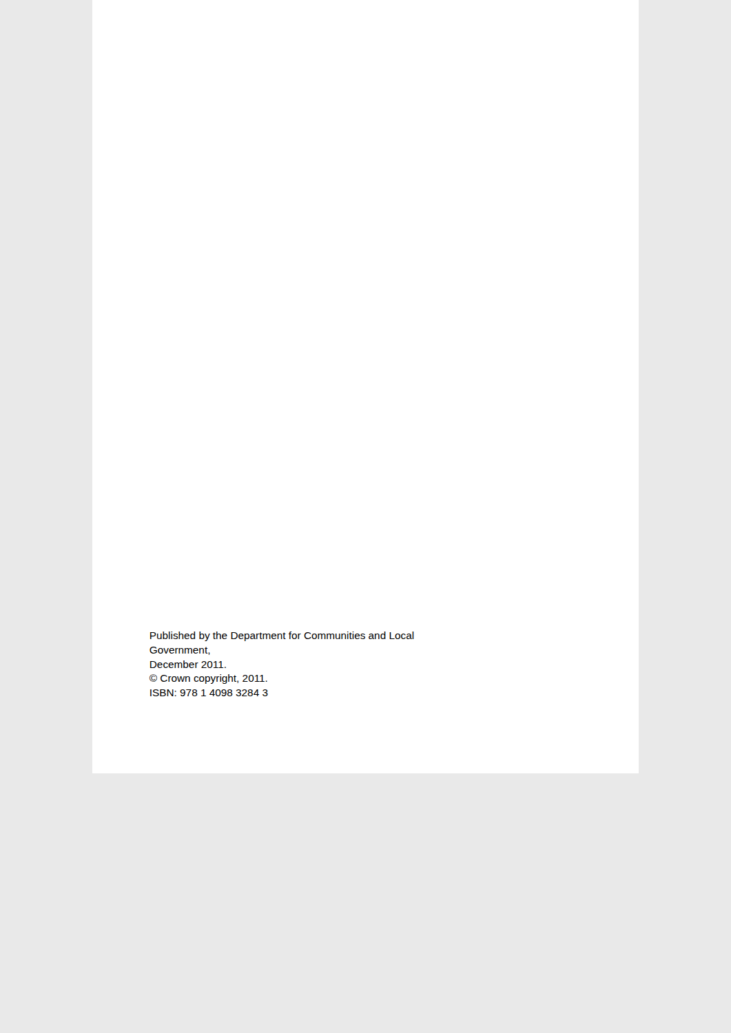Published by the Department for Communities and Local Government,
December 2011.
© Crown copyright, 2011.
ISBN: 978 1 4098 3284 3